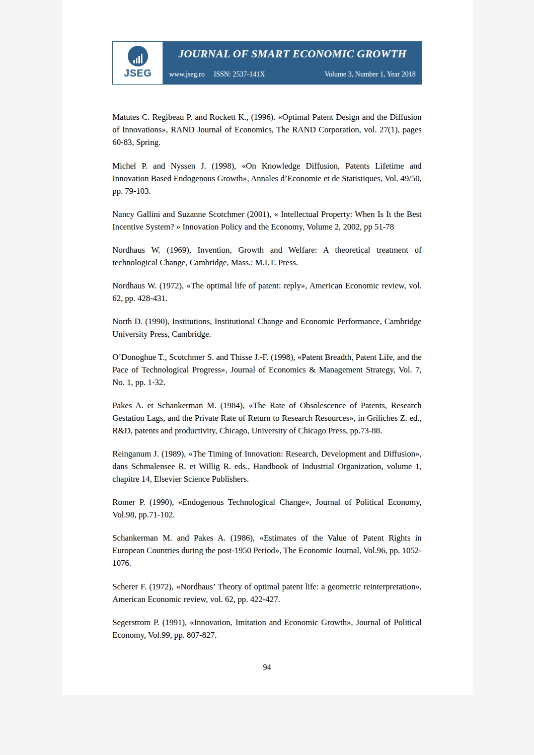JSEG
JOURNAL OF SMART ECONOMIC GROWTH
www.jseg.ro ISSN: 2537-141X
Volume 3, Number 1, Year 2018
Matutes C. Regibeau P. and Rockett K., (1996). «Optimal Patent Design and the Diffusion of Innovations», RAND Journal of Economics, The RAND Corporation, vol. 27(1), pages 60-83, Spring.
Michel P. and Nyssen J. (1998), «On Knowledge Diffusion, Patents Lifetime and Innovation Based Endogenous Growth», Annales d’Economie et de Statistiques, Vol. 49/50, pp. 79-103.
Nancy Gallini and Suzanne Scotchmer (2001), « Intellectual Property: When Is It the Best Incentive System? » Innovation Policy and the Economy, Volume 2, 2002, pp 51-78
Nordhaus W. (1969), Invention, Growth and Welfare: A theoretical treatment of technological Change, Cambridge, Mass.: M.I.T. Press.
Nordhaus W. (1972), «The optimal life of patent: reply», American Economic review, vol. 62, pp. 428-431.
North D. (1990), Institutions, Institutional Change and Economic Performance, Cambridge University Press, Cambridge.
O’Donoghue T., Scotchmer S. and Thisse J.-F. (1998), «Patent Breadth, Patent Life, and the Pace of Technological Progress», Journal of Economics & Management Strategy, Vol. 7, No. 1, pp. 1-32.
Pakes A. et Schankerman M. (1984), «The Rate of Obsolescence of Patents, Research Gestation Lags, and the Private Rate of Return to Research Resources», in Griliches Z. ed., R&D, patents and productivity, Chicago, University of Chicago Press, pp.73-88.
Reinganum J. (1989), «The Timing of Innovation: Research, Development and Diffusion», dans Schmalensee R. et Willig R. eds., Handbook of Industrial Organization, volume 1, chapitre 14, Elsevier Science Publishers.
Romer P. (1990), «Endogenous Technological Change», Journal of Political Economy, Vol.98, pp.71-102.
Schankerman M. and Pakes A. (1986), «Estimates of the Value of Patent Rights in European Countries during the post-1950 Period», The Economic Journal, Vol.96, pp. 1052-1076.
Scherer F. (1972), «Nordhaus’ Theory of optimal patent life: a geometric reinterpretation», American Economic review, vol. 62, pp. 422-427.
Segerstrom P. (1991), «Innovation, Imitation and Economic Growth», Journal of Political Economy, Vol.99, pp. 807-827.
94